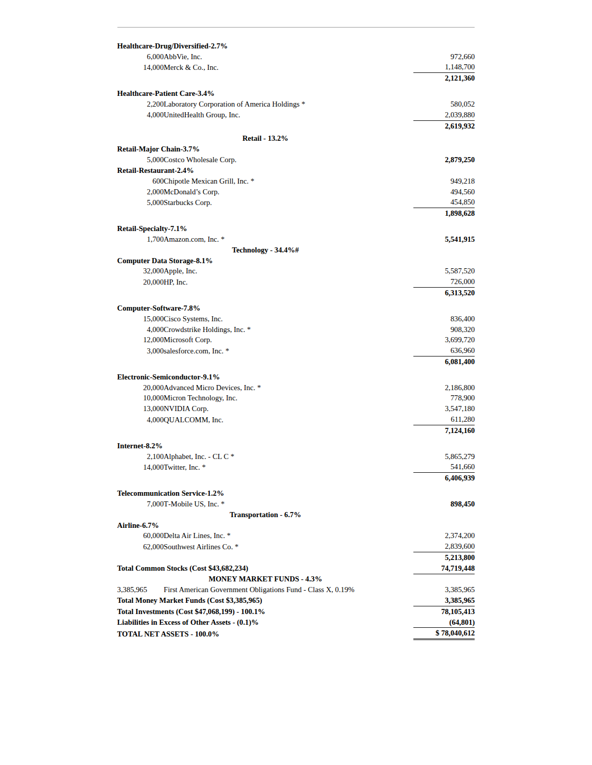| Healthcare‑Drug/Diversified‑2.7% | |
| 6,000 | AbbVie, Inc. | 972,660 |
| 14,000 | Merck & Co., Inc. | 1,148,700 |
| | | 2,121,360 |
| Healthcare‑Patient Care‑3.4% | |
| 2,200 | Laboratory Corporation of America Holdings * | 580,052 |
| 4,000 | UnitedHealth Group, Inc. | 2,039,880 |
| | | 2,619,932 |
| Retail - 13.2% | |
| Retail‑Major Chain‑3.7% | |
| 5,000 | Costco Wholesale Corp. | 2,879,250 |
| Retail‑Restaurant‑2.4% | |
| 600 | Chipotle Mexican Grill, Inc. * | 949,218 |
| 2,000 | McDonald’s Corp. | 494,560 |
| 5,000 | Starbucks Corp. | 454,850 |
| | | 1,898,628 |
| Retail‑Specialty‑7.1% | |
| 1,700 | Amazon.com, Inc. * | 5,541,915 |
| Technology - 34.4%# | |
| Computer Data Storage‑8.1% | |
| 32,000 | Apple, Inc. | 5,587,520 |
| 20,000 | HP, Inc. | 726,000 |
| | | 6,313,520 |
| Computer‑Software‑7.8% | |
| 15,000 | Cisco Systems, Inc. | 836,400 |
| 4,000 | Crowdstrike Holdings, Inc. * | 908,320 |
| 12,000 | Microsoft Corp. | 3,699,720 |
| 3,000 | salesforce.com, Inc. * | 636,960 |
| | | 6,081,400 |
| Electronic‑Semiconductor‑9.1% | |
| 20,000 | Advanced Micro Devices, Inc. * | 2,186,800 |
| 10,000 | Micron Technology, Inc. | 778,900 |
| 13,000 | NVIDIA Corp. | 3,547,180 |
| 4,000 | QUALCOMM, Inc. | 611,280 |
| | | 7,124,160 |
| Internet‑8.2% | |
| 2,100 | Alphabet, Inc. - CL C * | 5,865,279 |
| 14,000 | Twitter, Inc. * | 541,660 |
| | | 6,406,939 |
| Telecommunication Service‑1.2% | |
| 7,000 | T‑Mobile US, Inc. * | 898,450 |
| Transportation - 6.7% | |
| Airline‑6.7% | |
| 60,000 | Delta Air Lines, Inc. * | 2,374,200 |
| 62,000 | Southwest Airlines Co. * | 2,839,600 |
| | | 5,213,800 |
| Total Common Stocks (Cost $43,682,234) | 74,719,448 |
| MONEY MARKET FUNDS - 4.3% | |
| 3,385,965 | First American Government Obligations Fund - Class X, 0.19% | 3,385,965 |
| Total Money Market Funds (Cost $3,385,965) | 3,385,965 |
| Total Investments (Cost $47,068,199) - 100.1% | 78,105,413 |
| Liabilities in Excess of Other Assets - (0.1)% | (64,801) |
| TOTAL NET ASSETS - 100.0% | $ 78,040,612 |